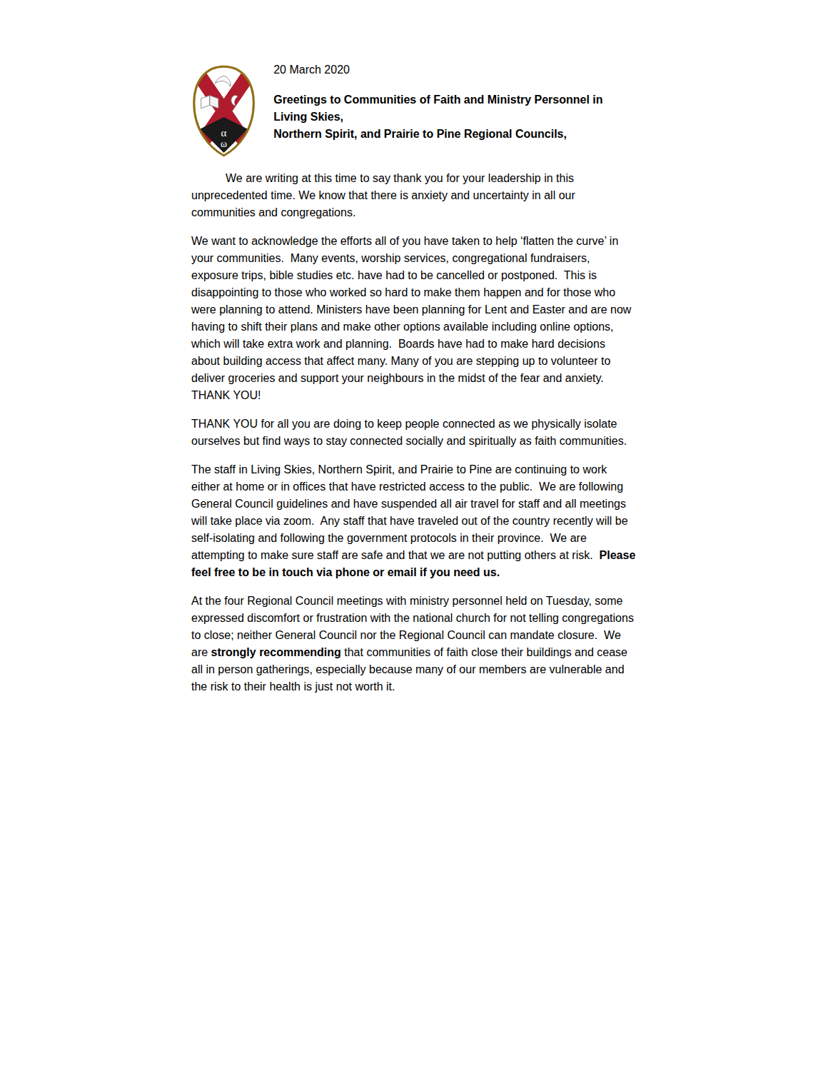α ω
20 March 2020
Greetings to Communities of Faith and Ministry Personnel in Living Skies, Northern Spirit, and Prairie to Pine Regional Councils,
We are writing at this time to say thank you for your leadership in this unprecedented time. We know that there is anxiety and uncertainty in all our communities and congregations.
We want to acknowledge the efforts all of you have taken to help ‘flatten the curve’ in your communities. Many events, worship services, congregational fundraisers, exposure trips, bible studies etc. have had to be cancelled or postponed. This is disappointing to those who worked so hard to make them happen and for those who were planning to attend. Ministers have been planning for Lent and Easter and are now having to shift their plans and make other options available including online options, which will take extra work and planning. Boards have had to make hard decisions about building access that affect many. Many of you are stepping up to volunteer to deliver groceries and support your neighbours in the midst of the fear and anxiety. THANK YOU!
THANK YOU for all you are doing to keep people connected as we physically isolate ourselves but find ways to stay connected socially and spiritually as faith communities.
The staff in Living Skies, Northern Spirit, and Prairie to Pine are continuing to work either at home or in offices that have restricted access to the public. We are following General Council guidelines and have suspended all air travel for staff and all meetings will take place via zoom. Any staff that have traveled out of the country recently will be self-isolating and following the government protocols in their province. We are attempting to make sure staff are safe and that we are not putting others at risk. Please feel free to be in touch via phone or email if you need us.
At the four Regional Council meetings with ministry personnel held on Tuesday, some expressed discomfort or frustration with the national church for not telling congregations to close; neither General Council nor the Regional Council can mandate closure. We are strongly recommending that communities of faith close their buildings and cease all in person gatherings, especially because many of our members are vulnerable and the risk to their health is just not worth it.